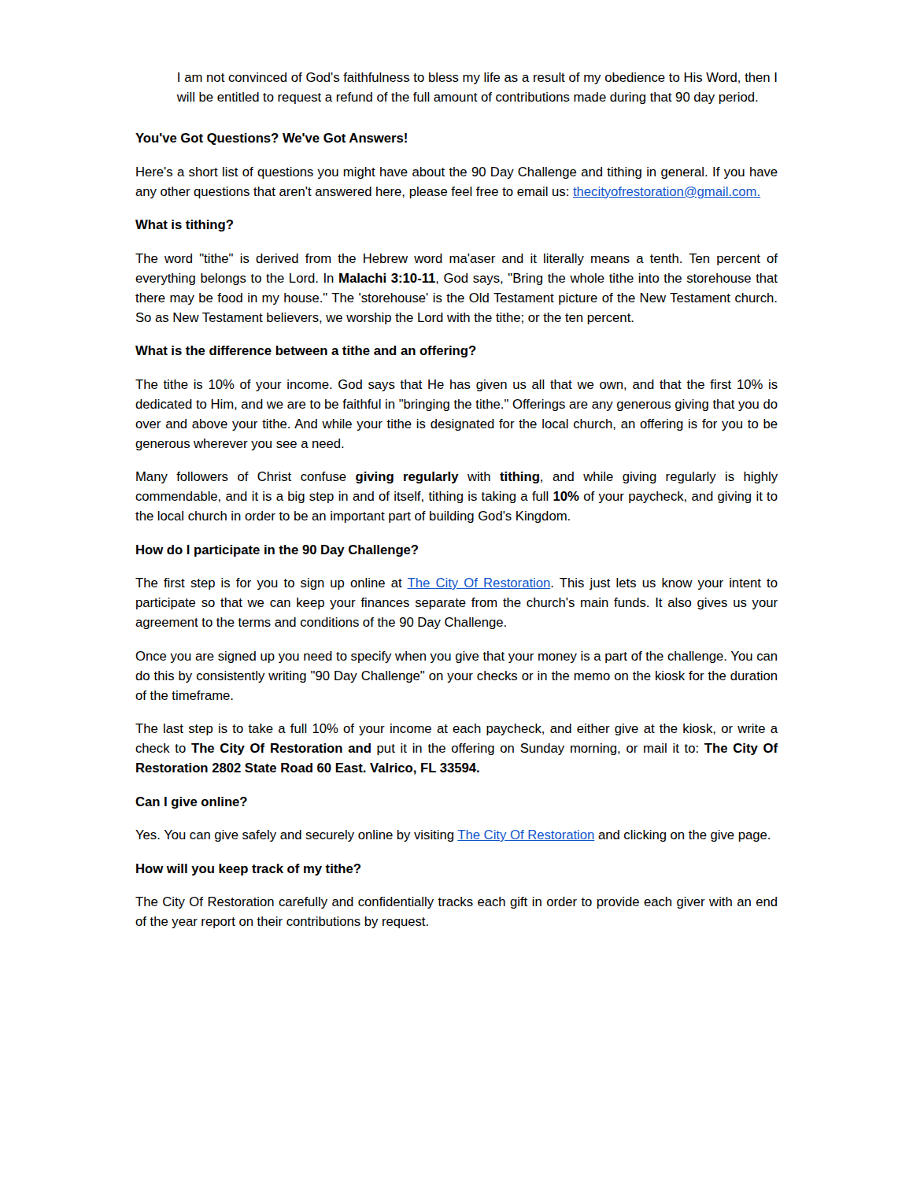I am not convinced of God's faithfulness to bless my life as a result of my obedience to His Word, then I will be entitled to request a refund of the full amount of contributions made during that 90 day period.
You've Got Questions? We've Got Answers!
Here's a short list of questions you might have about the 90 Day Challenge and tithing in general. If you have any other questions that aren't answered here, please feel free to email us: thecityofrestoration@gmail.com.
What is tithing?
The word "tithe" is derived from the Hebrew word ma'aser and it literally means a tenth. Ten percent of everything belongs to the Lord. In Malachi 3:10-11, God says, "Bring the whole tithe into the storehouse that there may be food in my house." The 'storehouse' is the Old Testament picture of the New Testament church. So as New Testament believers, we worship the Lord with the tithe; or the ten percent.
What is the difference between a tithe and an offering?
The tithe is 10% of your income. God says that He has given us all that we own, and that the first 10% is dedicated to Him, and we are to be faithful in "bringing the tithe." Offerings are any generous giving that you do over and above your tithe. And while your tithe is designated for the local church, an offering is for you to be generous wherever you see a need.
Many followers of Christ confuse giving regularly with tithing, and while giving regularly is highly commendable, and it is a big step in and of itself, tithing is taking a full 10% of your paycheck, and giving it to the local church in order to be an important part of building God's Kingdom.
How do I participate in the 90 Day Challenge?
The first step is for you to sign up online at The City Of Restoration. This just lets us know your intent to participate so that we can keep your finances separate from the church's main funds. It also gives us your agreement to the terms and conditions of the 90 Day Challenge.
Once you are signed up you need to specify when you give that your money is a part of the challenge. You can do this by consistently writing "90 Day Challenge" on your checks or in the memo on the kiosk for the duration of the timeframe.
The last step is to take a full 10% of your income at each paycheck, and either give at the kiosk, or write a check to The City Of Restoration and put it in the offering on Sunday morning, or mail it to: The City Of Restoration 2802 State Road 60 East. Valrico, FL 33594.
Can I give online?
Yes. You can give safely and securely online by visiting The City Of Restoration and clicking on the give page.
How will you keep track of my tithe?
The City Of Restoration carefully and confidentially tracks each gift in order to provide each giver with an end of the year report on their contributions by request.